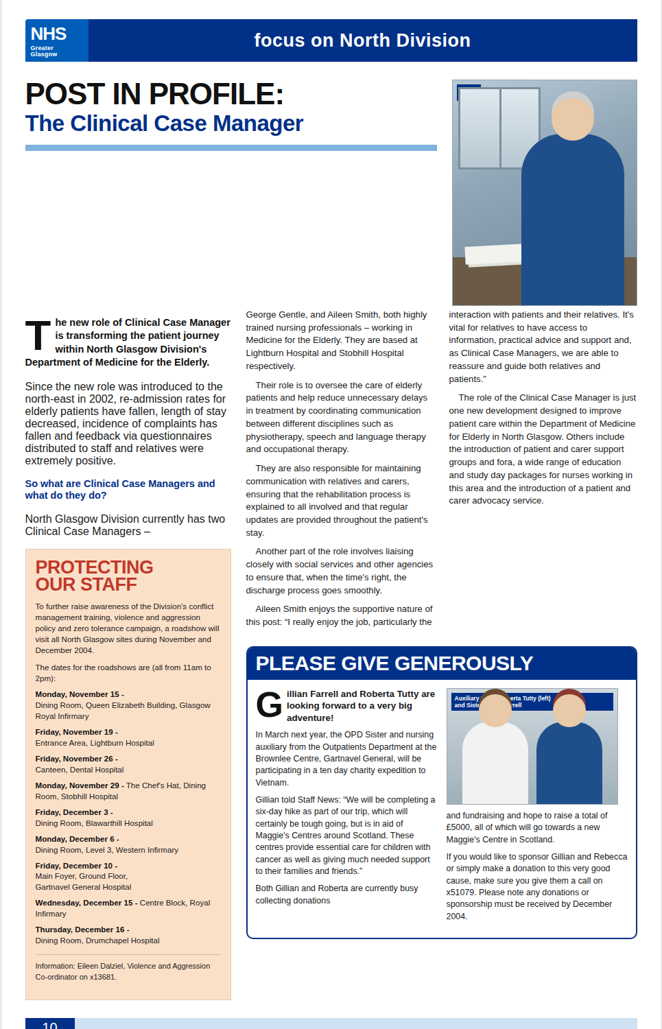NHS
Greater
Glasgow
focus on North Division
POST IN PROFILE: The Clinical Case Manager
Aileen
Smith
The new role of Clinical Case Manager is transforming the patient journey within North Glasgow Division's Department of Medicine for the Elderly.
Since the new role was introduced to the north-east in 2002, re-admission rates for elderly patients have fallen, length of stay decreased, incidence of complaints has fallen and feedback via questionnaires distributed to staff and relatives were extremely positive.
So what are Clinical Case Managers and what do they do?
North Glasgow Division currently has two Clinical Case Managers –
PROTECTING
OUR STAFF
To further raise awareness of the Division's conflict management training, violence and aggression policy and zero tolerance campaign, a roadshow will visit all North Glasgow sites during November and December 2004.
The dates for the roadshows are (all from 11am to 2pm):
Monday, November 15 -
Dining Room, Queen Elizabeth Building, Glasgow Royal Infirmary
Friday, November 19 -
Entrance Area, Lightburn Hospital
Friday, November 26 -
Canteen, Dental Hospital
Monday, November 29 - The Chef's Hat, Dining Room, Stobhill Hospital
Friday, December 3 -
Dining Room, Blawarthill Hospital
Monday, December 6 -
Dining Room, Level 3, Western Infirmary
Friday, December 10 -
Main Foyer, Ground Floor,
Gartnavel General Hospital
Wednesday, December 15 - Centre Block, Royal Infirmary
Thursday, December 16 -
Dining Room, Drumchapel Hospital
Information: Eileen Dalziel, Violence and Aggression Co-ordinator on x13681.
George Gentle, and Aileen Smith, both highly trained nursing professionals – working in Medicine for the Elderly. They are based at Lightburn Hospital and Stobhill Hospital respectively.
Their role is to oversee the care of elderly patients and help reduce unnecessary delays in treatment by coordinating communication between different disciplines such as physiotherapy, speech and language therapy and occupational therapy.
They are also responsible for maintaining communication with relatives and carers, ensuring that the rehabilitation process is explained to all involved and that regular updates are provided throughout the patient's stay.
Another part of the role involves liaising closely with social services and other agencies to ensure that, when the time's right, the discharge process goes smoothly.
Aileen Smith enjoys the supportive nature of this post: “I really enjoy the job, particularly the
interaction with patients and their relatives. It's vital for relatives to have access to information, practical advice and support and, as Clinical Case Managers, we are able to reassure and guide both relatives and patients.”
The role of the Clinical Case Manager is just one new development designed to improve patient care within the Department of Medicine for Elderly in North Glasgow. Others include the introduction of patient and carer support groups and fora, a wide range of education and study day packages for nurses working in this area and the introduction of a patient and carer advocacy service.
PLEASE GIVE GENEROUSLY
Gillian Farrell and Roberta Tutty are looking forward to a very big adventure!
In March next year, the OPD Sister and nursing auxiliary from the Outpatients Department at the Brownlee Centre, Gartnavel General, will be participating in a ten day charity expedition to Vietnam.
Gillian told Staff News: “We will be completing a six-day hike as part of our trip, which will certainly be tough going, but is in aid of Maggie's Centres around Scotland. These centres provide essential care for children with cancer as well as giving much needed support to their families and friends.”
Both Gillian and Roberta are currently busy collecting donations
Auxiliary Nurse Roberta Tutty (left)
and Sister Gillian Farrell
and fundraising and hope to raise a total of £5000, all of which will go towards a new Maggie's Centre in Scotland.
If you would like to sponsor Gillian and Rebecca or simply make a donation to this very good cause, make sure you give them a call on x51079. Please note any donations or sponsorship must be received by December 2004.
10